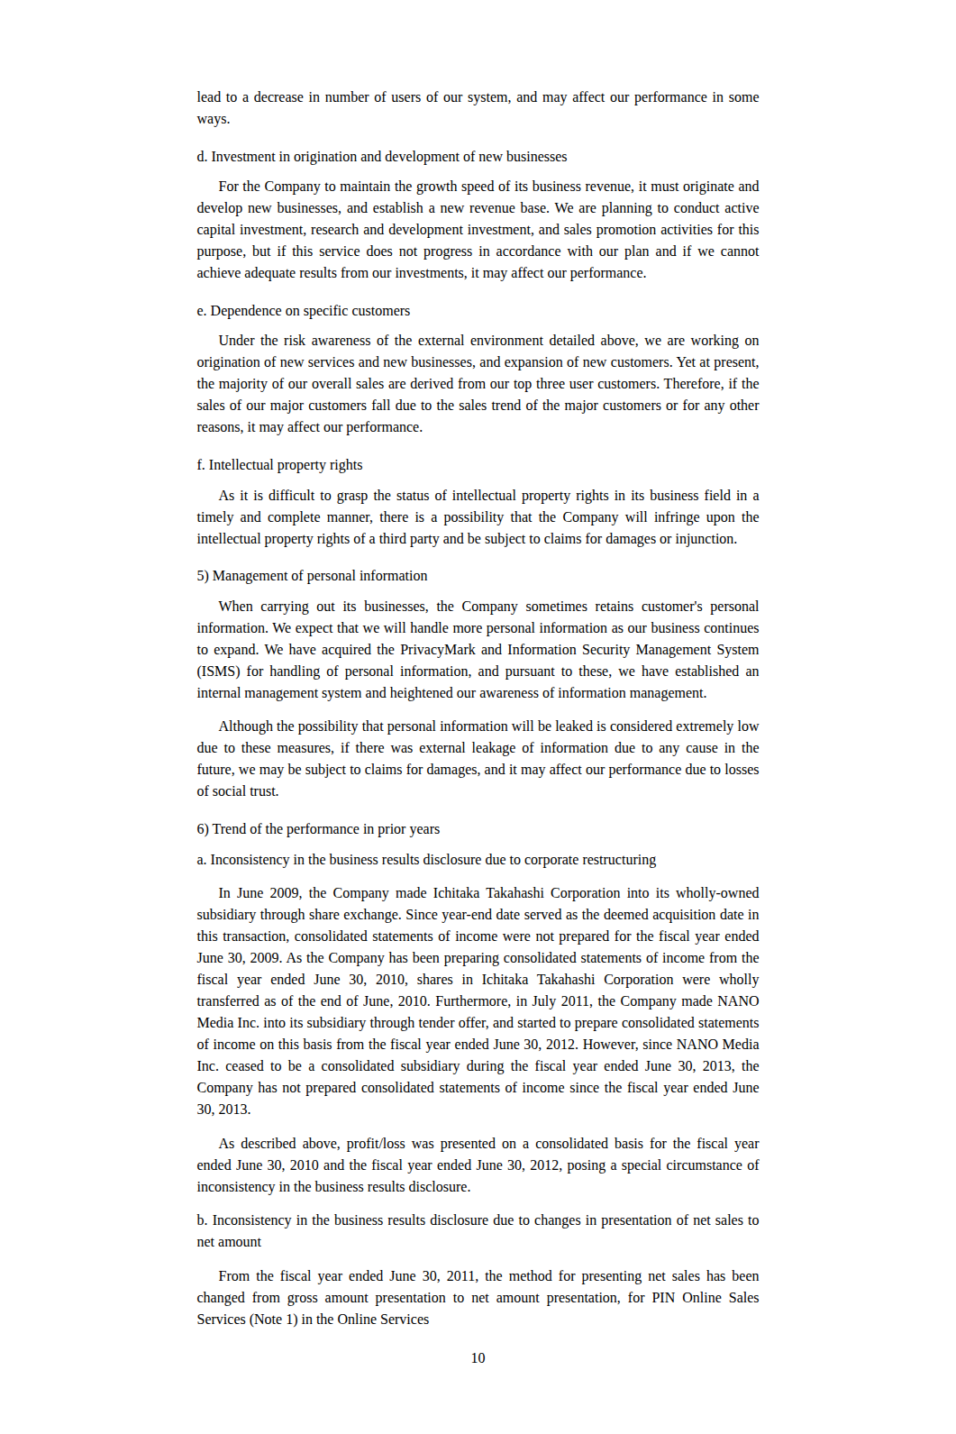lead to a decrease in number of users of our system, and may affect our performance in some ways.
d. Investment in origination and development of new businesses
For the Company to maintain the growth speed of its business revenue, it must originate and develop new businesses, and establish a new revenue base. We are planning to conduct active capital investment, research and development investment, and sales promotion activities for this purpose, but if this service does not progress in accordance with our plan and if we cannot achieve adequate results from our investments, it may affect our performance.
e. Dependence on specific customers
Under the risk awareness of the external environment detailed above, we are working on origination of new services and new businesses, and expansion of new customers. Yet at present, the majority of our overall sales are derived from our top three user customers. Therefore, if the sales of our major customers fall due to the sales trend of the major customers or for any other reasons, it may affect our performance.
f. Intellectual property rights
As it is difficult to grasp the status of intellectual property rights in its business field in a timely and complete manner, there is a possibility that the Company will infringe upon the intellectual property rights of a third party and be subject to claims for damages or injunction.
5) Management of personal information
When carrying out its businesses, the Company sometimes retains customer's personal information. We expect that we will handle more personal information as our business continues to expand. We have acquired the PrivacyMark and Information Security Management System (ISMS) for handling of personal information, and pursuant to these, we have established an internal management system and heightened our awareness of information management.
Although the possibility that personal information will be leaked is considered extremely low due to these measures, if there was external leakage of information due to any cause in the future, we may be subject to claims for damages, and it may affect our performance due to losses of social trust.
6) Trend of the performance in prior years
a. Inconsistency in the business results disclosure due to corporate restructuring
In June 2009, the Company made Ichitaka Takahashi Corporation into its wholly-owned subsidiary through share exchange. Since year-end date served as the deemed acquisition date in this transaction, consolidated statements of income were not prepared for the fiscal year ended June 30, 2009. As the Company has been preparing consolidated statements of income from the fiscal year ended June 30, 2010, shares in Ichitaka Takahashi Corporation were wholly transferred as of the end of June, 2010. Furthermore, in July 2011, the Company made NANO Media Inc. into its subsidiary through tender offer, and started to prepare consolidated statements of income on this basis from the fiscal year ended June 30, 2012. However, since NANO Media Inc. ceased to be a consolidated subsidiary during the fiscal year ended June 30, 2013, the Company has not prepared consolidated statements of income since the fiscal year ended June 30, 2013.
As described above, profit/loss was presented on a consolidated basis for the fiscal year ended June 30, 2010 and the fiscal year ended June 30, 2012, posing a special circumstance of inconsistency in the business results disclosure.
b. Inconsistency in the business results disclosure due to changes in presentation of net sales to net amount
From the fiscal year ended June 30, 2011, the method for presenting net sales has been changed from gross amount presentation to net amount presentation, for PIN Online Sales Services (Note 1) in the Online Services
10